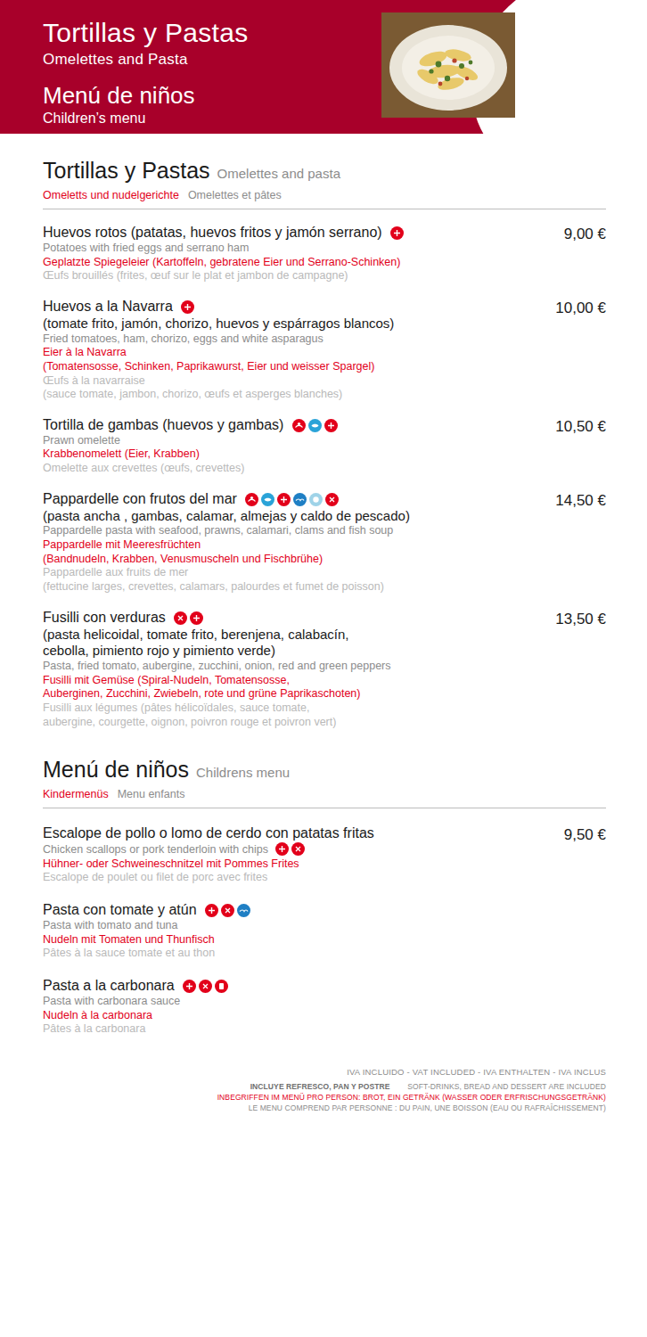Tortillas y Pastas
Omelettes and Pasta
Menú de niños
Children’s menu
Tortillas y Pastas Omelettes and pasta
Omeletts und nudelgerichte Omelettes et pâtes
Huevos rotos (patatas, huevos fritos y jamón serrano)
Potatoes with fried eggs and serrano ham
Geplatzte Spiegeleier (Kartoffeln, gebratene Eier und Serrano-Schinken)
Œufs brouillés (frites, œuf sur le plat et jambon de campagne)
9,00 €
Huevos a la Navarra
(tomate frito, jamón, chorizo, huevos y espárragos blancos)
Fried tomatoes, ham, chorizo, eggs and white asparagus
Eier à la Navarra
(Tomatensosse, Schinken, Paprikawurst, Eier und weisser Spargel)
Œufs à la navarraise
(sauce tomate, jambon, chorizo, œufs et asperges blanches)
10,00 €
Tortilla de gambas (huevos y gambas)
Prawn omelette
Krabbenomelett (Eier, Krabben)
Omelette aux crevettes (œufs, crevettes)
10,50 €
Pappardelle con frutos del mar
(pasta ancha , gambas, calamar, almejas y caldo de pescado)
Pappardelle pasta with seafood, prawns, calamari, clams and fish soup
Pappardelle mit Meeresfrüchten
(Bandnudeln, Krabben, Venusmuscheln und Fischbrühe)
Pappardelle aux fruits de mer
(fettucine larges, crevettes, calamars, palourdes et fumet de poisson)
14,50 €
Fusilli con verduras
(pasta helicoidal, tomate frito, berenjena, calabacín,
cebolla, pimiento rojo y pimiento verde)
Pasta, fried tomato, aubergine, zucchini, onion, red and green peppers
Fusilli mit Gemüse (Spiral-Nudeln, Tomatensosse,
Auberginen, Zucchini, Zwiebeln, rote und grüne Paprikaschoten)
Fusilli aux légumes (pâtes hélicoïdales, sauce tomate,
aubergine, courgette, oignon, poivron rouge et poivron vert)
13,50 €
Menú de niños Childrens menu
Kindermenüs Menu enfants
Escalope de pollo o lomo de cerdo con patatas fritas
Chicken scallops or pork tenderloin with chips
Hühner- oder Schweineschnitzel mit Pommes Frites
Escalope de poulet ou filet de porc avec frites
9,50 €
Pasta con tomate y atún
Pasta with tomato and tuna
Nudeln mit Tomaten und Thunfisch
Pâtes à la sauce tomate et au thon
Pasta a la carbonara
Pasta with carbonara sauce
Nudeln à la carbonara
Pâtes à la carbonara
IVA INCLUIDO - VAT INCLUDED - IVA ENTHALTEN - IVA INCLUS
INCLUYE REFRESCO, PAN Y POSTRE SOFT-DRINKS, BREAD AND DESSERT ARE INCLUDED
INBEGRIFFEN IM MENÜ PRO PERSON: BROT, EIN GETRÄNK (WASSER ODER ERFRISCHUNGSGETRÄNK)
LE MENU COMPREND PAR PERSONNE : DU PAIN, UNE BOISSON (EAU OU RAFRAÎCHISSEMENT)